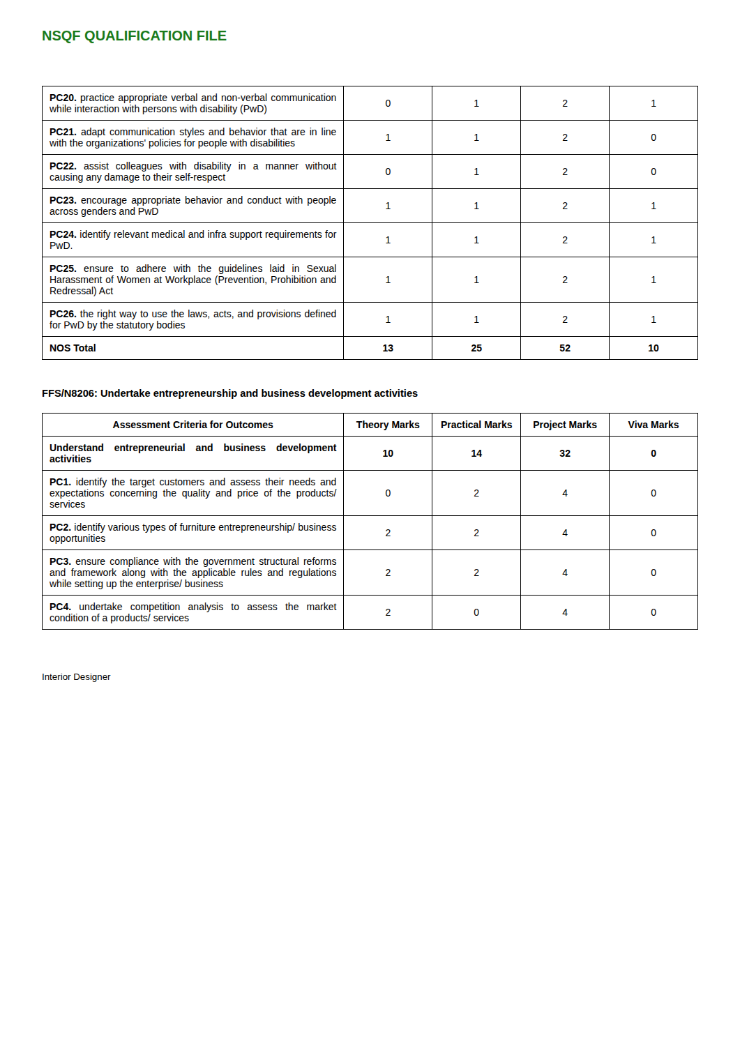NSQF QUALIFICATION FILE
| PC20. practice appropriate verbal and non-verbal communication while interaction with persons with disability (PwD) | 0 | 1 | 2 | 1 |
| PC21. adapt communication styles and behavior that are in line with the organizations' policies for people with disabilities | 1 | 1 | 2 | 0 |
| PC22. assist colleagues with disability in a manner without causing any damage to their self-respect | 0 | 1 | 2 | 0 |
| PC23. encourage appropriate behavior and conduct with people across genders and PwD | 1 | 1 | 2 | 1 |
| PC24. identify relevant medical and infra support requirements for PwD. | 1 | 1 | 2 | 1 |
| PC25. ensure to adhere with the guidelines laid in Sexual Harassment of Women at Workplace (Prevention, Prohibition and Redressal) Act | 1 | 1 | 2 | 1 |
| PC26. the right way to use the laws, acts, and provisions defined for PwD by the statutory bodies | 1 | 1 | 2 | 1 |
| NOS Total | 13 | 25 | 52 | 10 |
FFS/N8206: Undertake entrepreneurship and business development activities
| Assessment Criteria for Outcomes | Theory Marks | Practical Marks | Project Marks | Viva Marks |
| --- | --- | --- | --- | --- |
| Understand entrepreneurial and business development activities | 10 | 14 | 32 | 0 |
| PC1. identify the target customers and assess their needs and expectations concerning the quality and price of the products/ services | 0 | 2 | 4 | 0 |
| PC2. identify various types of furniture entrepreneurship/ business opportunities | 2 | 2 | 4 | 0 |
| PC3. ensure compliance with the government structural reforms and framework along with the applicable rules and regulations while setting up the enterprise/ business | 2 | 2 | 4 | 0 |
| PC4. undertake competition analysis to assess the market condition of a products/ services | 2 | 0 | 4 | 0 |
Interior Designer